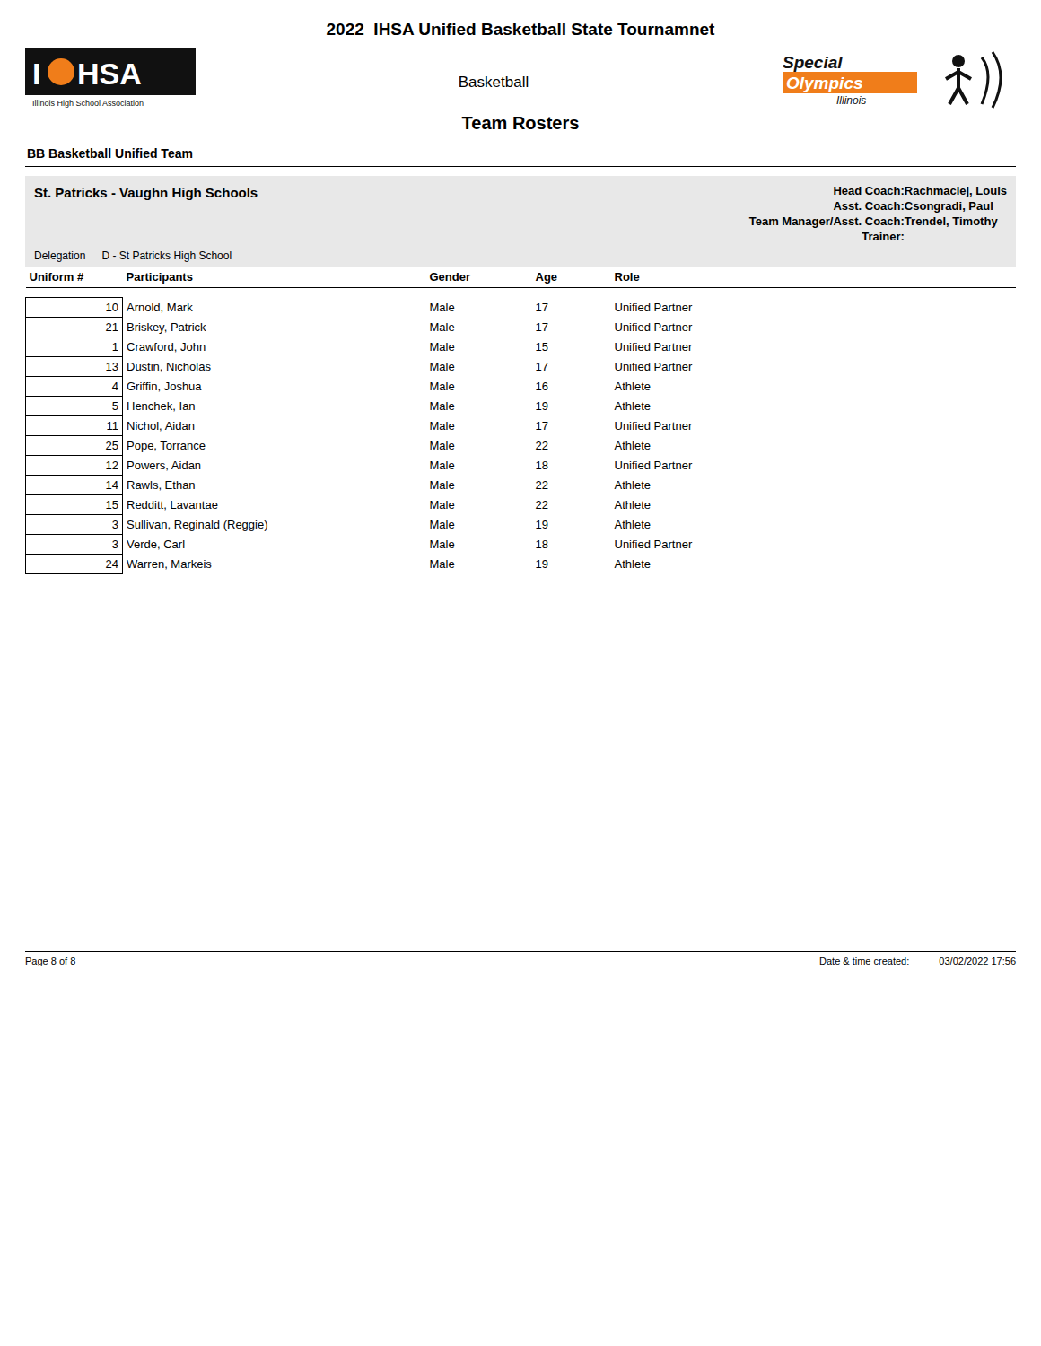2022 IHSA Unified Basketball State Tournamnet
Basketball
Team Rosters
BB Basketball Unified Team
St. Patricks - Vaughn High Schools
| Head Coach: | Rachmaciej, Louis |
| Asst. Coach: | Csongradi, Paul |
| Team Manager/Asst. Coach: | Trendel, Timothy |
| Trainer: | |
Delegation D - St Patricks High School
| Uniform # | Participants | Gender | Age | Role |
| --- | --- | --- | --- | --- |
| 10 | Arnold, Mark | Male | 17 | Unified Partner |
| 21 | Briskey, Patrick | Male | 17 | Unified Partner |
| 1 | Crawford, John | Male | 15 | Unified Partner |
| 13 | Dustin, Nicholas | Male | 17 | Unified Partner |
| 4 | Griffin, Joshua | Male | 16 | Athlete |
| 5 | Henchek, Ian | Male | 19 | Athlete |
| 11 | Nichol, Aidan | Male | 17 | Unified Partner |
| 25 | Pope, Torrance | Male | 22 | Athlete |
| 12 | Powers, Aidan | Male | 18 | Unified Partner |
| 14 | Rawls, Ethan | Male | 22 | Athlete |
| 15 | Redditt, Lavantae | Male | 22 | Athlete |
| 3 | Sullivan, Reginald (Reggie) | Male | 19 | Athlete |
| 3 | Verde, Carl | Male | 18 | Unified Partner |
| 24 | Warren, Markeis | Male | 19 | Athlete |
Page 8 of 8
Date & time created: 03/02/2022 17:56